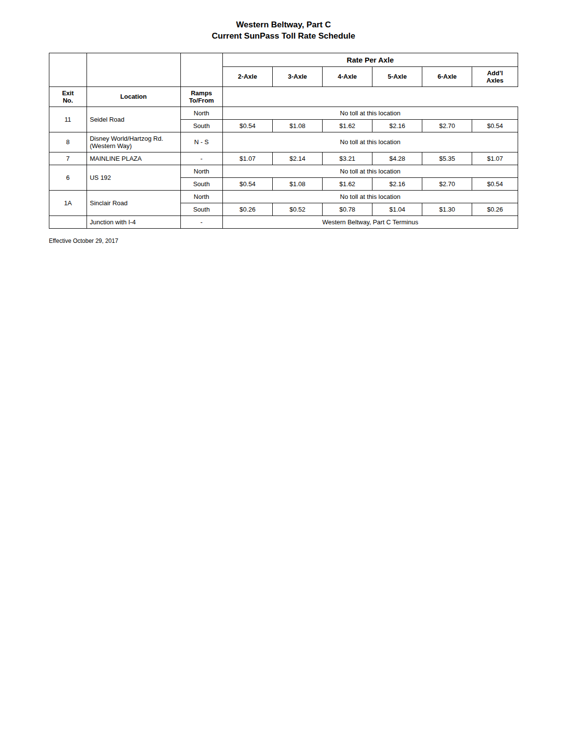Western Beltway, Part C
Current SunPass Toll Rate Schedule
| | | | Rate Per Axle |
| --- | --- | --- | --- |
| 2-Axle | 3-Axle | 4-Axle | 5-Axle | 6-Axle | Add’l Axles |
| Exit No. | Location | Ramps To/From | |
| 11 | Seidel Road | North | No toll at this location |
| South | $0.54 | $1.08 | $1.62 | $2.16 | $2.70 | $0.54 |
| 8 | Disney World/Hartzog Rd. (Western Way) | N - S | No toll at this location |
| 7 | MAINLINE PLAZA | - | $1.07 | $2.14 | $3.21 | $4.28 | $5.35 | $1.07 |
| 6 | US 192 | North | No toll at this location |
| South | $0.54 | $1.08 | $1.62 | $2.16 | $2.70 | $0.54 |
| 1A | Sinclair Road | North | No toll at this location |
| South | $0.26 | $0.52 | $0.78 | $1.04 | $1.30 | $0.26 |
| | Junction with I-4 | - | Western Beltway, Part C Terminus |
Effective October 29, 2017